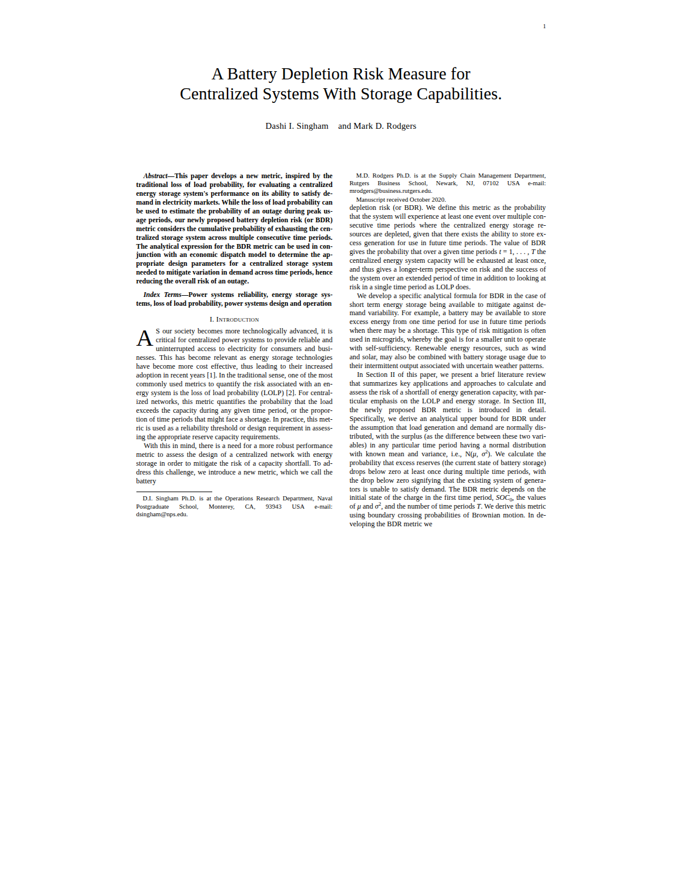1
A Battery Depletion Risk Measure for
Centralized Systems With Storage Capabilities.
Dashi I. Singham and Mark D. Rodgers
Abstract—This paper develops a new metric, inspired by the traditional loss of load probability, for evaluating a centralized energy storage system's performance on its ability to satisfy demand in electricity markets. While the loss of load probability can be used to estimate the probability of an outage during peak usage periods, our newly proposed battery depletion risk (or BDR) metric considers the cumulative probability of exhausting the centralized storage system across multiple consecutive time periods. The analytical expression for the BDR metric can be used in conjunction with an economic dispatch model to determine the appropriate design parameters for a centralized storage system needed to mitigate variation in demand across time periods, hence reducing the overall risk of an outage.
Index Terms—Power systems reliability, energy storage systems, loss of load probability, power systems design and operation
I. Introduction
AS our society becomes more technologically advanced, it is critical for centralized power systems to provide reliable and uninterrupted access to electricity for consumers and businesses. This has become relevant as energy storage technologies have become more cost effective, thus leading to their increased adoption in recent years [1]. In the traditional sense, one of the most commonly used metrics to quantify the risk associated with an energy system is the loss of load probability (LOLP) [2]. For centralized networks, this metric quantifies the probability that the load exceeds the capacity during any given time period, or the proportion of time periods that might face a shortage. In practice, this metric is used as a reliability threshold or design requirement in assessing the appropriate reserve capacity requirements.
With this in mind, there is a need for a more robust performance metric to assess the design of a centralized network with energy storage in order to mitigate the risk of a capacity shortfall. To address this challenge, we introduce a new metric, which we call the battery
D.I. Singham Ph.D. is at the Operations Research Department, Naval Postgraduate School, Monterey, CA, 93943 USA e-mail: dsingham@nps.edu.
M.D. Rodgers Ph.D. is at the Supply Chain Management Department, Rutgers Business School, Newark, NJ, 07102 USA e-mail: mrodgers@business.rutgers.edu.
Manuscript received October 2020.
depletion risk (or BDR). We define this metric as the probability that the system will experience at least one event over multiple consecutive time periods where the centralized energy storage resources are depleted, given that there exists the ability to store excess generation for use in future time periods. The value of BDR gives the probability that over a given time periods t = 1, . . . , T the centralized energy system capacity will be exhausted at least once, and thus gives a longer-term perspective on risk and the success of the system over an extended period of time in addition to looking at risk in a single time period as LOLP does.
We develop a specific analytical formula for BDR in the case of short term energy storage being available to mitigate against demand variability. For example, a battery may be available to store excess energy from one time period for use in future time periods when there may be a shortage. This type of risk mitigation is often used in microgrids, whereby the goal is for a smaller unit to operate with self-sufficiency. Renewable energy resources, such as wind and solar, may also be combined with battery storage usage due to their intermittent output associated with uncertain weather patterns.
In Section II of this paper, we present a brief literature review that summarizes key applications and approaches to calculate and assess the risk of a shortfall of energy generation capacity, with particular emphasis on the LOLP and energy storage. In Section III, the newly proposed BDR metric is introduced in detail. Specifically, we derive an analytical upper bound for BDR under the assumption that load generation and demand are normally distributed, with the surplus (as the difference between these two variables) in any particular time period having a normal distribution with known mean and variance, i.e., N(μ, σ2). We calculate the probability that excess reserves (the current state of battery storage) drops below zero at least once during multiple time periods, with the drop below zero signifying that the existing system of generators is unable to satisfy demand. The BDR metric depends on the initial state of the charge in the first time period, SOC0, the values of μ and σ2, and the number of time periods T. We derive this metric using boundary crossing probabilities of Brownian motion. In developing the BDR metric we